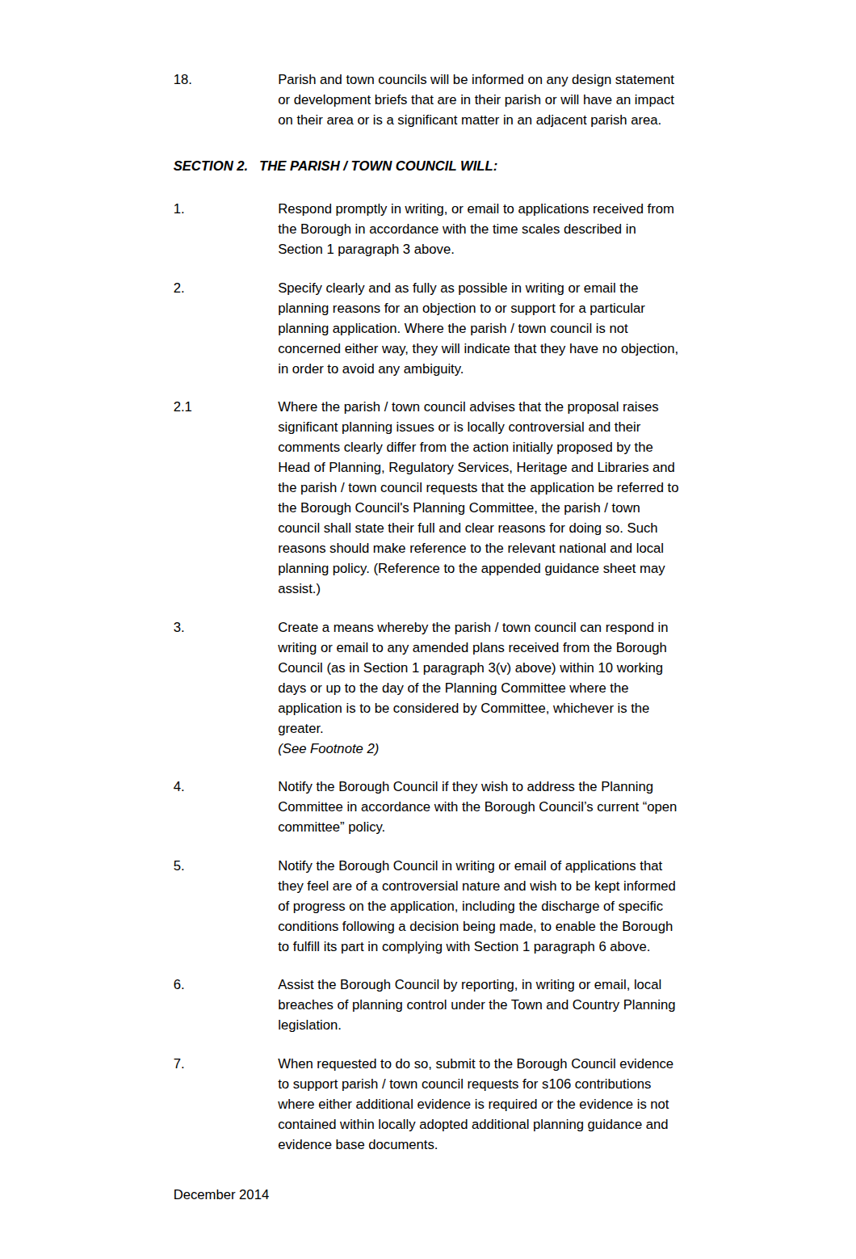18.
Parish and town councils will be informed on any design statement or development briefs that are in their parish or will have an impact on their area or is a significant matter in an adjacent parish area.
SECTION 2. THE PARISH / TOWN COUNCIL WILL:
1.
Respond promptly in writing, or email to applications received from the Borough in accordance with the time scales described in Section 1 paragraph 3 above.
2.
Specify clearly and as fully as possible in writing or email the planning reasons for an objection to or support for a particular planning application. Where the parish / town council is not concerned either way, they will indicate that they have no objection, in order to avoid any ambiguity.
2.1
Where the parish / town council advises that the proposal raises significant planning issues or is locally controversial and their comments clearly differ from the action initially proposed by the Head of Planning, Regulatory Services, Heritage and Libraries and the parish / town council requests that the application be referred to the Borough Council's Planning Committee, the parish / town council shall state their full and clear reasons for doing so. Such reasons should make reference to the relevant national and local planning policy. (Reference to the appended guidance sheet may assist.)
3.
Create a means whereby the parish / town council can respond in writing or email to any amended plans received from the Borough Council (as in Section 1 paragraph 3(v) above) within 10 working days or up to the day of the Planning Committee where the application is to be considered by Committee, whichever is the greater.
(See Footnote 2)
4.
Notify the Borough Council if they wish to address the Planning Committee in accordance with the Borough Council’s current “open committee” policy.
5.
Notify the Borough Council in writing or email of applications that they feel are of a controversial nature and wish to be kept informed of progress on the application, including the discharge of specific conditions following a decision being made, to enable the Borough to fulfill its part in complying with Section 1 paragraph 6 above.
6.
Assist the Borough Council by reporting, in writing or email, local breaches of planning control under the Town and Country Planning legislation.
7.
When requested to do so, submit to the Borough Council evidence to support parish / town council requests for s106 contributions where either additional evidence is required or the evidence is not contained within locally adopted additional planning guidance and evidence base documents.
December 2014